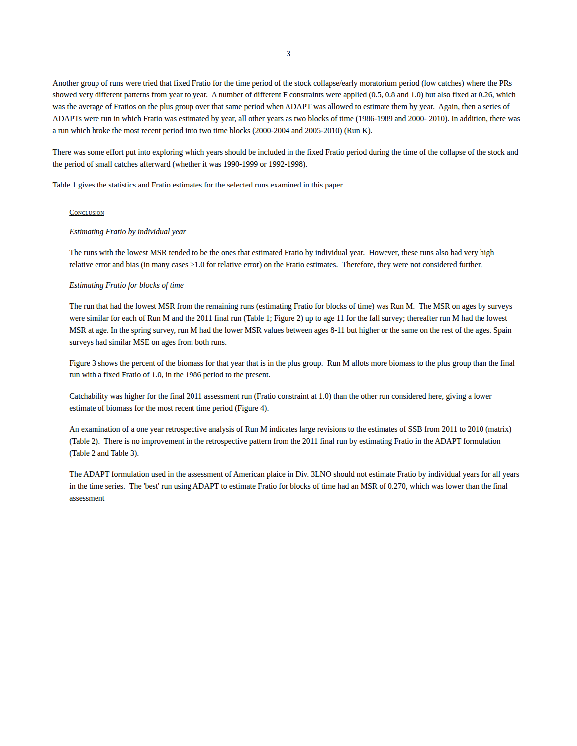3
Another group of runs were tried that fixed Fratio for the time period of the stock collapse/early moratorium period (low catches) where the PRs showed very different patterns from year to year. A number of different F constraints were applied (0.5, 0.8 and 1.0) but also fixed at 0.26, which was the average of Fratios on the plus group over that same period when ADAPT was allowed to estimate them by year. Again, then a series of ADAPTs were run in which Fratio was estimated by year, all other years as two blocks of time (1986-1989 and 2000- 2010). In addition, there was a run which broke the most recent period into two time blocks (2000-2004 and 2005-2010) (Run K).
There was some effort put into exploring which years should be included in the fixed Fratio period during the time of the collapse of the stock and the period of small catches afterward (whether it was 1990-1999 or 1992-1998).
Table 1 gives the statistics and Fratio estimates for the selected runs examined in this paper.
Conclusion
Estimating Fratio by individual year
The runs with the lowest MSR tended to be the ones that estimated Fratio by individual year. However, these runs also had very high relative error and bias (in many cases >1.0 for relative error) on the Fratio estimates. Therefore, they were not considered further.
Estimating Fratio for blocks of time
The run that had the lowest MSR from the remaining runs (estimating Fratio for blocks of time) was Run M. The MSR on ages by surveys were similar for each of Run M and the 2011 final run (Table 1; Figure 2) up to age 11 for the fall survey; thereafter run M had the lowest MSR at age. In the spring survey, run M had the lower MSR values between ages 8-11 but higher or the same on the rest of the ages. Spain surveys had similar MSE on ages from both runs.
Figure 3 shows the percent of the biomass for that year that is in the plus group. Run M allots more biomass to the plus group than the final run with a fixed Fratio of 1.0, in the 1986 period to the present.
Catchability was higher for the final 2011 assessment run (Fratio constraint at 1.0) than the other run considered here, giving a lower estimate of biomass for the most recent time period (Figure 4).
An examination of a one year retrospective analysis of Run M indicates large revisions to the estimates of SSB from 2011 to 2010 (matrix) (Table 2). There is no improvement in the retrospective pattern from the 2011 final run by estimating Fratio in the ADAPT formulation (Table 2 and Table 3).
The ADAPT formulation used in the assessment of American plaice in Div. 3LNO should not estimate Fratio by individual years for all years in the time series. The 'best' run using ADAPT to estimate Fratio for blocks of time had an MSR of 0.270, which was lower than the final assessment